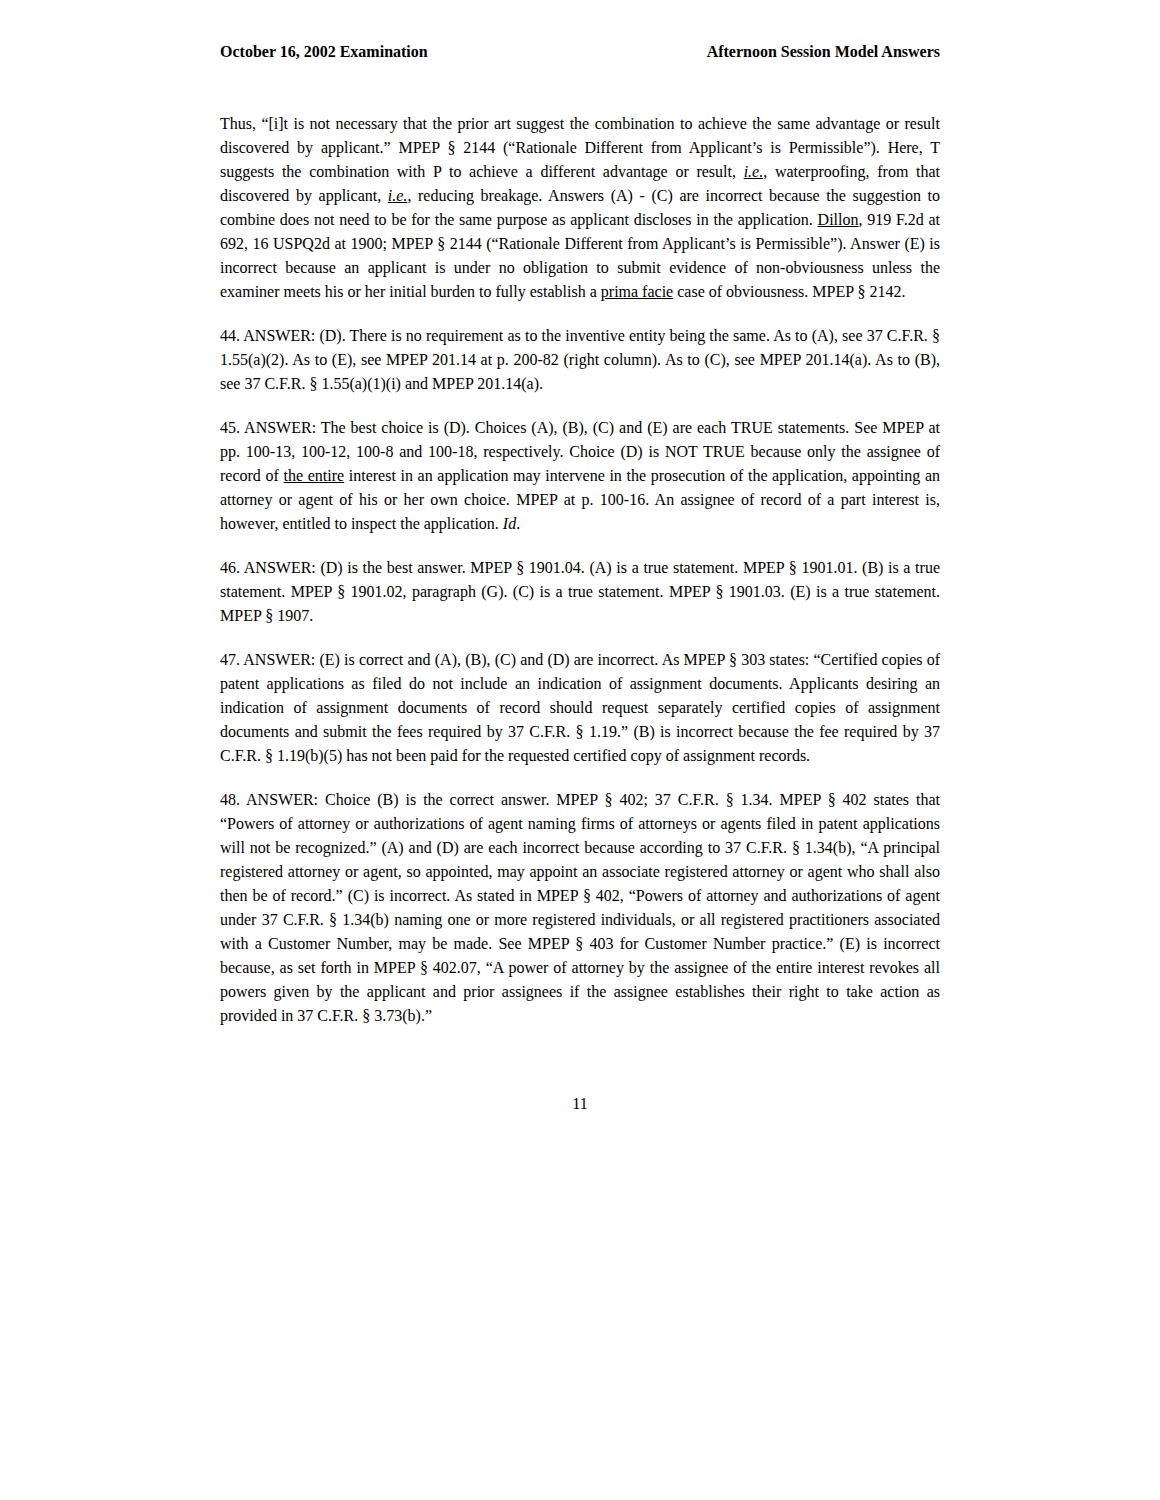October 16, 2002 Examination Afternoon Session Model Answers
Thus, “[i]t is not necessary that the prior art suggest the combination to achieve the same advantage or result discovered by applicant.” MPEP § 2144 (“Rationale Different from Applicant’s is Permissible”). Here, T suggests the combination with P to achieve a different advantage or result, i.e., waterproofing, from that discovered by applicant, i.e., reducing breakage. Answers (A) - (C) are incorrect because the suggestion to combine does not need to be for the same purpose as applicant discloses in the application. Dillon, 919 F.2d at 692, 16 USPQ2d at 1900; MPEP § 2144 (“Rationale Different from Applicant’s is Permissible”). Answer (E) is incorrect because an applicant is under no obligation to submit evidence of non-obviousness unless the examiner meets his or her initial burden to fully establish a prima facie case of obviousness. MPEP § 2142.
44. ANSWER: (D). There is no requirement as to the inventive entity being the same. As to (A), see 37 C.F.R. § 1.55(a)(2). As to (E), see MPEP 201.14 at p. 200-82 (right column). As to (C), see MPEP 201.14(a). As to (B), see 37 C.F.R. § 1.55(a)(1)(i) and MPEP 201.14(a).
45. ANSWER: The best choice is (D). Choices (A), (B), (C) and (E) are each TRUE statements. See MPEP at pp. 100-13, 100-12, 100-8 and 100-18, respectively. Choice (D) is NOT TRUE because only the assignee of record of the entire interest in an application may intervene in the prosecution of the application, appointing an attorney or agent of his or her own choice. MPEP at p. 100-16. An assignee of record of a part interest is, however, entitled to inspect the application. Id.
46. ANSWER: (D) is the best answer. MPEP § 1901.04. (A) is a true statement. MPEP § 1901.01. (B) is a true statement. MPEP § 1901.02, paragraph (G). (C) is a true statement. MPEP § 1901.03. (E) is a true statement. MPEP § 1907.
47. ANSWER: (E) is correct and (A), (B), (C) and (D) are incorrect. As MPEP § 303 states: “Certified copies of patent applications as filed do not include an indication of assignment documents. Applicants desiring an indication of assignment documents of record should request separately certified copies of assignment documents and submit the fees required by 37 C.F.R. § 1.19.” (B) is incorrect because the fee required by 37 C.F.R. § 1.19(b)(5) has not been paid for the requested certified copy of assignment records.
48. ANSWER: Choice (B) is the correct answer. MPEP § 402; 37 C.F.R. § 1.34. MPEP § 402 states that “Powers of attorney or authorizations of agent naming firms of attorneys or agents filed in patent applications will not be recognized.” (A) and (D) are each incorrect because according to 37 C.F.R. § 1.34(b), “A principal registered attorney or agent, so appointed, may appoint an associate registered attorney or agent who shall also then be of record.” (C) is incorrect. As stated in MPEP § 402, “Powers of attorney and authorizations of agent under 37 C.F.R. § 1.34(b) naming one or more registered individuals, or all registered practitioners associated with a Customer Number, may be made. See MPEP § 403 for Customer Number practice.” (E) is incorrect because, as set forth in MPEP § 402.07, “A power of attorney by the assignee of the entire interest revokes all powers given by the applicant and prior assignees if the assignee establishes their right to take action as provided in 37 C.F.R. § 3.73(b).”
11